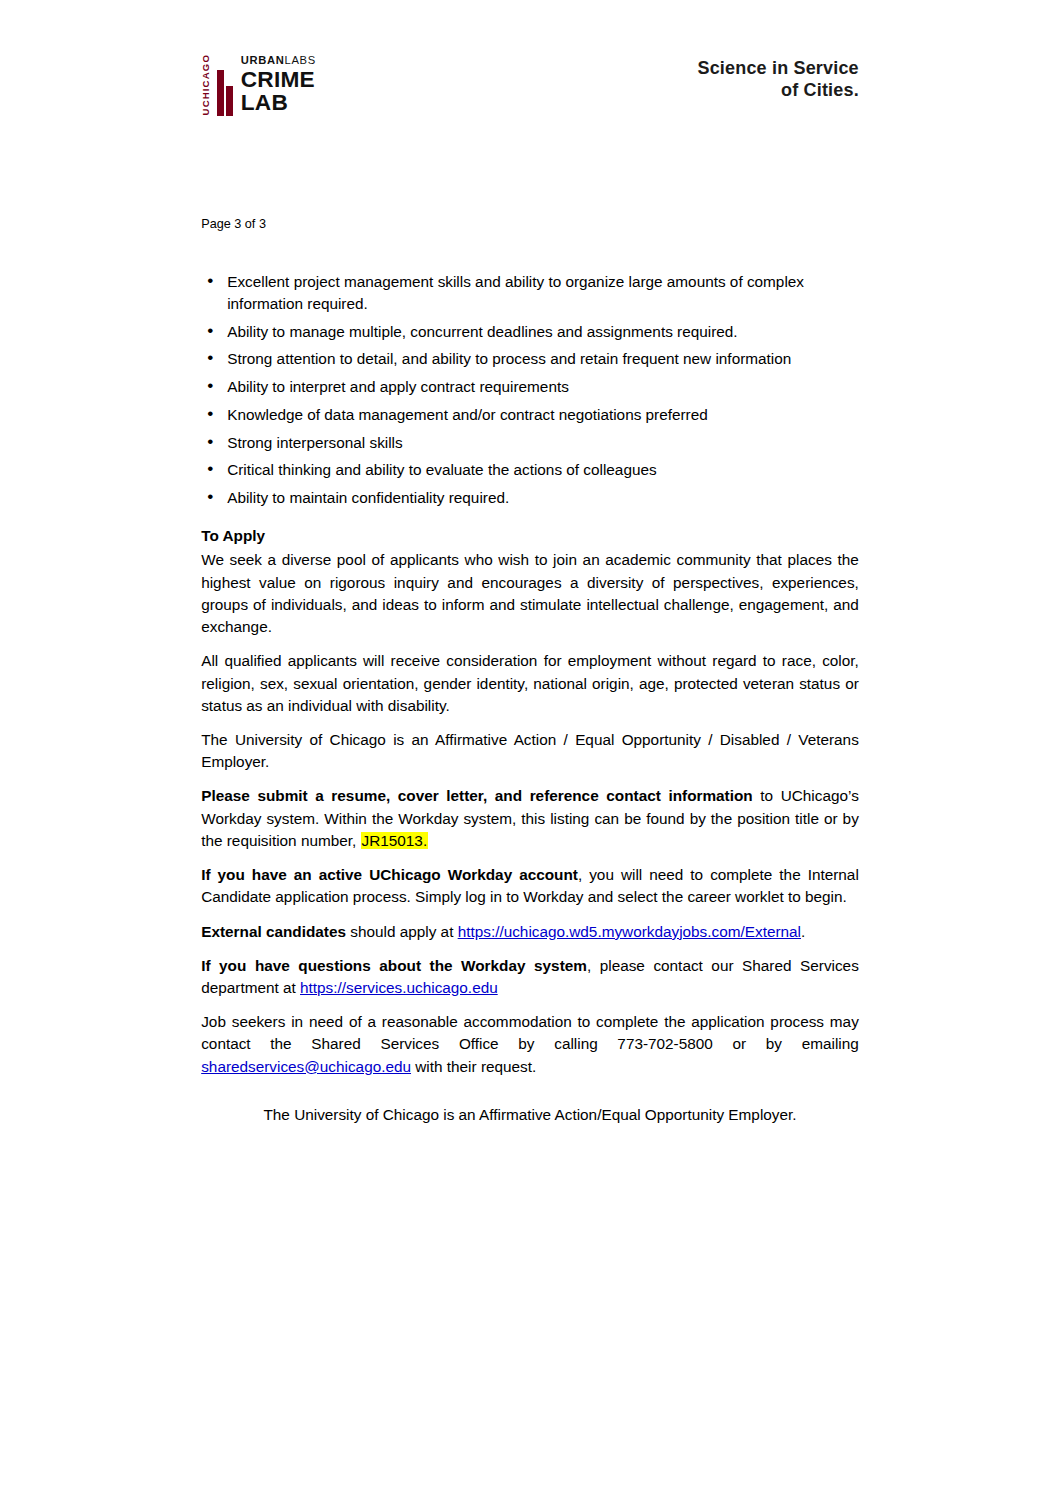UChicago
URBANLABS CRIME LAB
Science in Service
of Cities.
Page 3 of 3
Excellent project management skills and ability to organize large amounts of complex information required.
Ability to manage multiple, concurrent deadlines and assignments required.
Strong attention to detail, and ability to process and retain frequent new information
Ability to interpret and apply contract requirements
Knowledge of data management and/or contract negotiations preferred
Strong interpersonal skills
Critical thinking and ability to evaluate the actions of colleagues
Ability to maintain confidentiality required.
To Apply
We seek a diverse pool of applicants who wish to join an academic community that places the highest value on rigorous inquiry and encourages a diversity of perspectives, experiences, groups of individuals, and ideas to inform and stimulate intellectual challenge, engagement, and exchange.
All qualified applicants will receive consideration for employment without regard to race, color, religion, sex, sexual orientation, gender identity, national origin, age, protected veteran status or status as an individual with disability.
The University of Chicago is an Affirmative Action / Equal Opportunity / Disabled / Veterans Employer.
Please submit a resume, cover letter, and reference contact information to UChicago’s Workday system. Within the Workday system, this listing can be found by the position title or by the requisition number, JR15013.
If you have an active UChicago Workday account, you will need to complete the Internal Candidate application process. Simply log in to Workday and select the career worklet to begin.
External candidates should apply at https://uchicago.wd5.myworkdayjobs.com/External.
If you have questions about the Workday system, please contact our Shared Services department at https://services.uchicago.edu
Job seekers in need of a reasonable accommodation to complete the application process may contact the Shared Services Office by calling 773-702-5800 or by emailing sharedservices@uchicago.edu with their request.
The University of Chicago is an Affirmative Action/Equal Opportunity Employer.